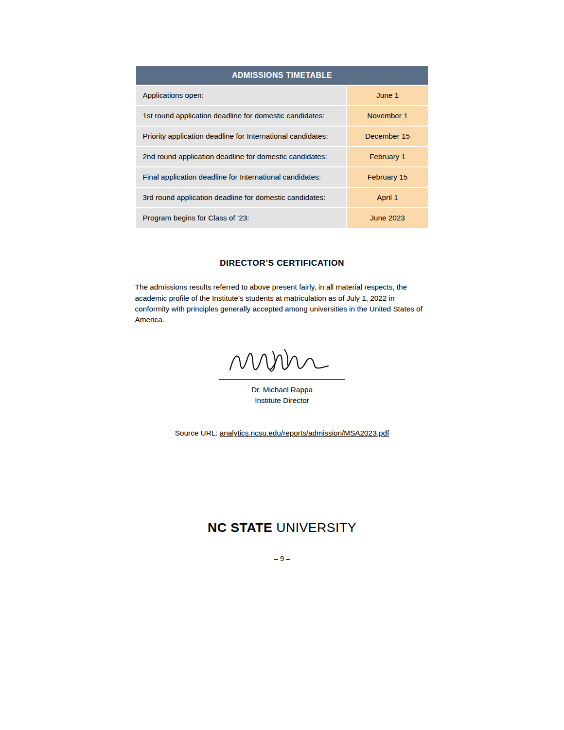| ADMISSIONS TIMETABLE |
| --- |
| Applications open: | June 1 |
| 1st round application deadline for domestic candidates: | November 1 |
| Priority application deadline for International candidates: | December 15 |
| 2nd round application deadline for domestic candidates: | February 1 |
| Final application deadline for International candidates: | February 15 |
| 3rd round application deadline for domestic candidates: | April 1 |
| Program begins for Class of ’23: | June 2023 |
DIRECTOR’S CERTIFICATION
The admissions results referred to above present fairly, in all material respects, the academic profile of the Institute’s students at matriculation as of July 1, 2022 in conformity with principles generally accepted among universities in the United States of America.
Dr. Michael Rappa
Institute Director
Source URL: analytics.ncsu.edu/reports/admission/MSA2023.pdf
NC STATE UNIVERSITY
– 9 –